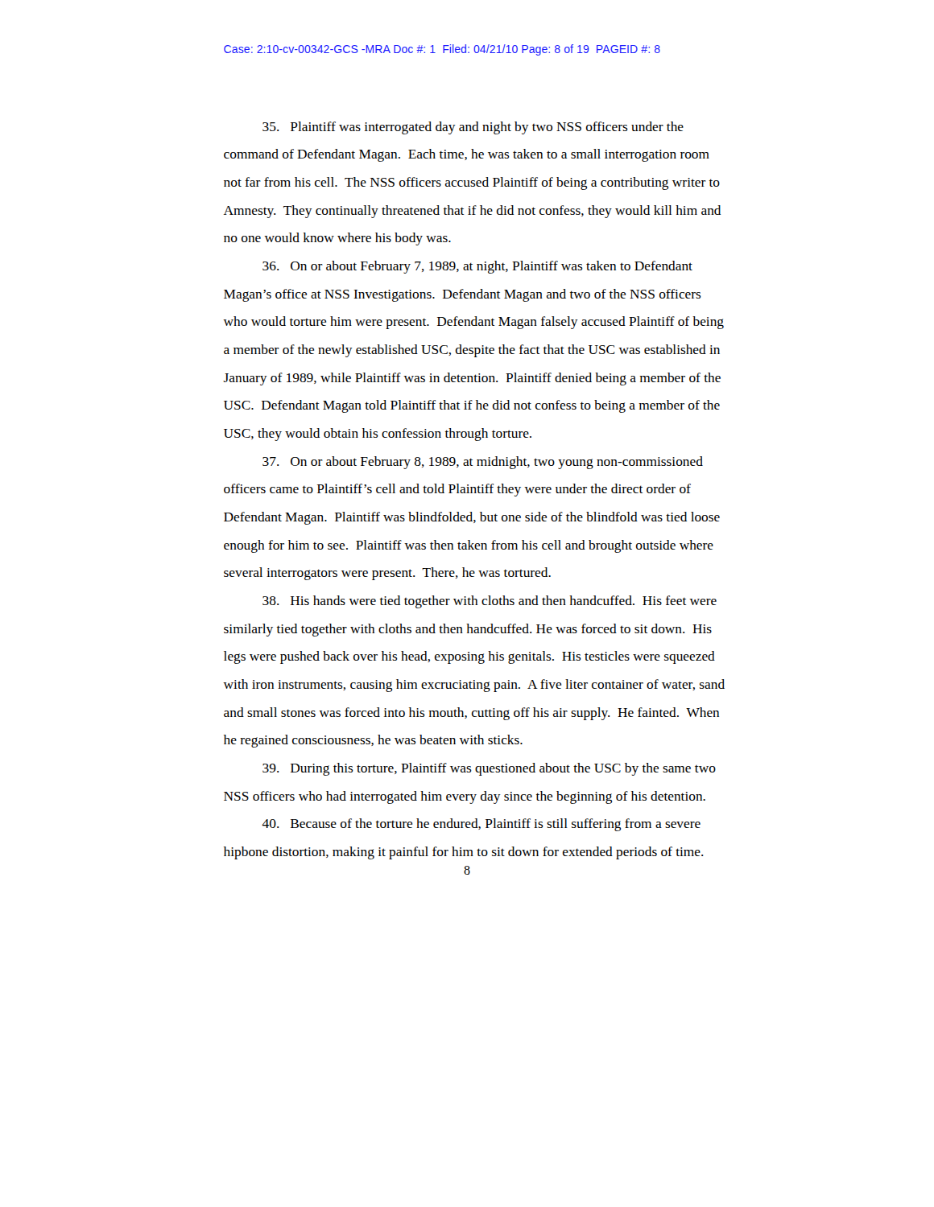Case: 2:10-cv-00342-GCS -MRA Doc #: 1 Filed: 04/21/10 Page: 8 of 19 PAGEID #: 8
35. Plaintiff was interrogated day and night by two NSS officers under the command of Defendant Magan. Each time, he was taken to a small interrogation room not far from his cell. The NSS officers accused Plaintiff of being a contributing writer to Amnesty. They continually threatened that if he did not confess, they would kill him and no one would know where his body was.
36. On or about February 7, 1989, at night, Plaintiff was taken to Defendant Magan’s office at NSS Investigations. Defendant Magan and two of the NSS officers who would torture him were present. Defendant Magan falsely accused Plaintiff of being a member of the newly established USC, despite the fact that the USC was established in January of 1989, while Plaintiff was in detention. Plaintiff denied being a member of the USC. Defendant Magan told Plaintiff that if he did not confess to being a member of the USC, they would obtain his confession through torture.
37. On or about February 8, 1989, at midnight, two young non-commissioned officers came to Plaintiff’s cell and told Plaintiff they were under the direct order of Defendant Magan. Plaintiff was blindfolded, but one side of the blindfold was tied loose enough for him to see. Plaintiff was then taken from his cell and brought outside where several interrogators were present. There, he was tortured.
38. His hands were tied together with cloths and then handcuffed. His feet were similarly tied together with cloths and then handcuffed. He was forced to sit down. His legs were pushed back over his head, exposing his genitals. His testicles were squeezed with iron instruments, causing him excruciating pain. A five liter container of water, sand and small stones was forced into his mouth, cutting off his air supply. He fainted. When he regained consciousness, he was beaten with sticks.
39. During this torture, Plaintiff was questioned about the USC by the same two NSS officers who had interrogated him every day since the beginning of his detention.
40. Because of the torture he endured, Plaintiff is still suffering from a severe hipbone distortion, making it painful for him to sit down for extended periods of time.
8